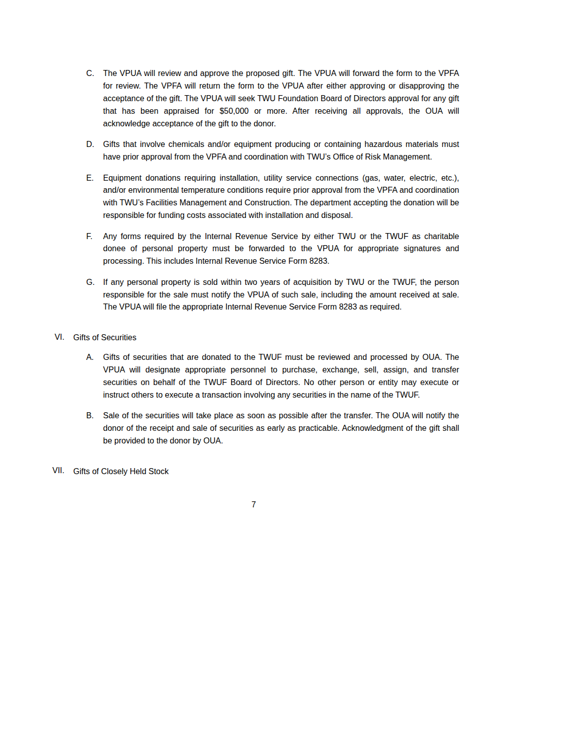C.
The VPUA will review and approve the proposed gift. The VPUA will forward the form to the VPFA for review. The VPFA will return the form to the VPUA after either approving or disapproving the acceptance of the gift. The VPUA will seek TWU Foundation Board of Directors approval for any gift that has been appraised for $50,000 or more. After receiving all approvals, the OUA will acknowledge acceptance of the gift to the donor.
D.
Gifts that involve chemicals and/or equipment producing or containing hazardous materials must have prior approval from the VPFA and coordination with TWU’s Office of Risk Management.
E.
Equipment donations requiring installation, utility service connections (gas, water, electric, etc.), and/or environmental temperature conditions require prior approval from the VPFA and coordination with TWU’s Facilities Management and Construction. The department accepting the donation will be responsible for funding costs associated with installation and disposal.
F.
Any forms required by the Internal Revenue Service by either TWU or the TWUF as charitable donee of personal property must be forwarded to the VPUA for appropriate signatures and processing. This includes Internal Revenue Service Form 8283.
G.
If any personal property is sold within two years of acquisition by TWU or the TWUF, the person responsible for the sale must notify the VPUA of such sale, including the amount received at sale. The VPUA will file the appropriate Internal Revenue Service Form 8283 as required.
VI.
Gifts of Securities
A.
Gifts of securities that are donated to the TWUF must be reviewed and processed by OUA. The VPUA will designate appropriate personnel to purchase, exchange, sell, assign, and transfer securities on behalf of the TWUF Board of Directors. No other person or entity may execute or instruct others to execute a transaction involving any securities in the name of the TWUF.
B.
Sale of the securities will take place as soon as possible after the transfer. The OUA will notify the donor of the receipt and sale of securities as early as practicable. Acknowledgment of the gift shall be provided to the donor by OUA.
VII.
Gifts of Closely Held Stock
7